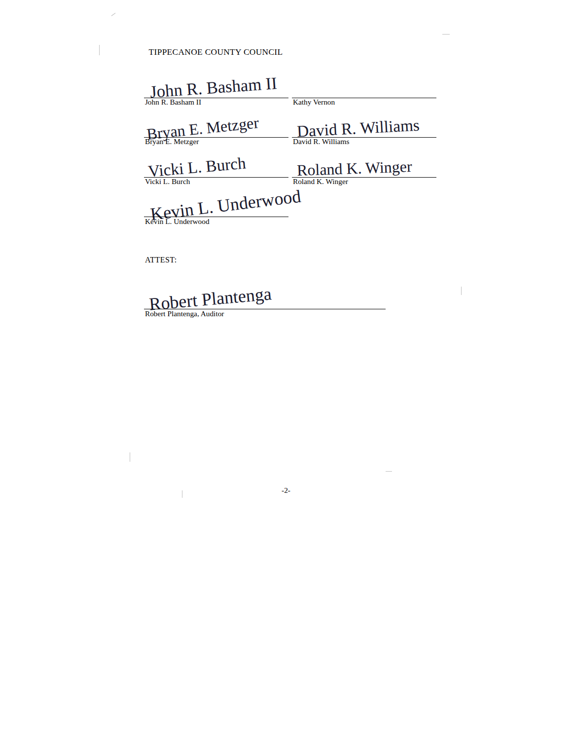TIPPECANOE COUNTY COUNCIL
| John R. Basham II John R. Basham II | Kathy Vernon |
| Bryan E. Metzger Bryan E. Metzger | David R. Williams David R. Williams |
| Vicki L. Burch Vicki L. Burch | Roland K. Winger Roland K. Winger |
| Kevin L. Underwood Kevin L. Underwood | |
ATTEST:
Robert Plantenga
Robert Plantenga, Auditor
-2-